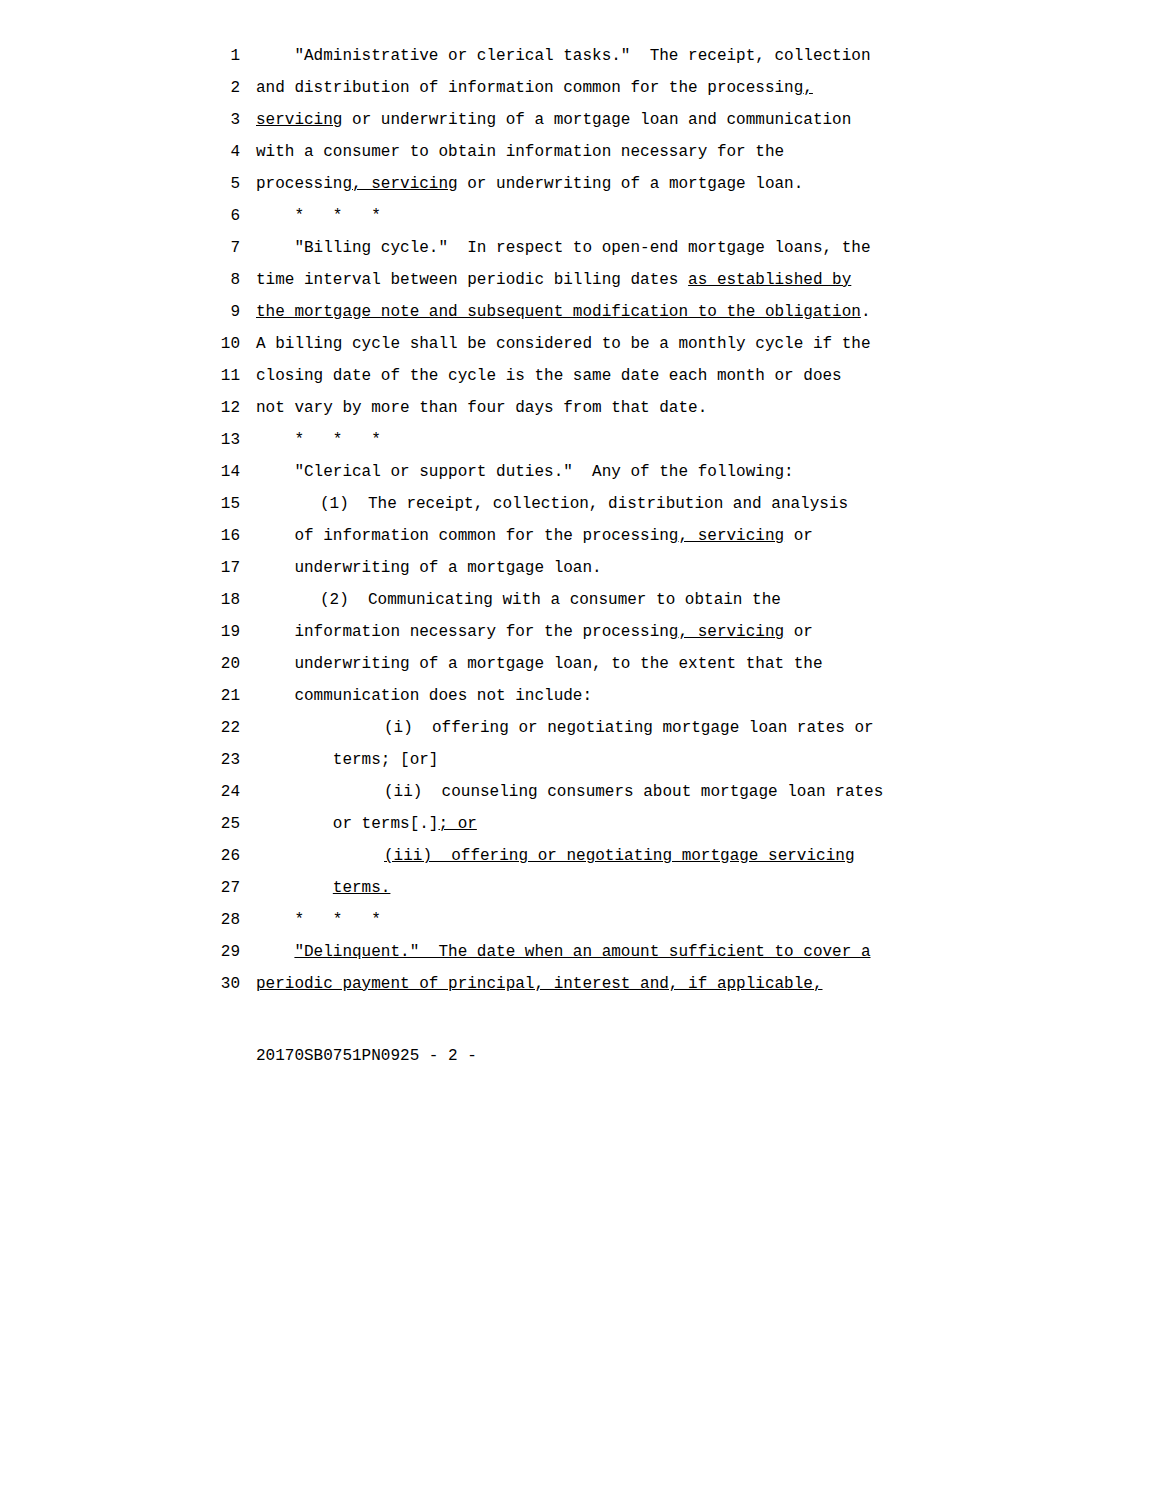"Administrative or clerical tasks." The receipt, collection
and distribution of information common for the processing,
servicing or underwriting of a mortgage loan and communication
with a consumer to obtain information necessary for the
processing, servicing or underwriting of a mortgage loan.
* * *
"Billing cycle." In respect to open-end mortgage loans, the
time interval between periodic billing dates as established by
the mortgage note and subsequent modification to the obligation.
A billing cycle shall be considered to be a monthly cycle if the
closing date of the cycle is the same date each month or does
not vary by more than four days from that date.
* * *
"Clerical or support duties." Any of the following:
(1) The receipt, collection, distribution and analysis
of information common for the processing, servicing or
underwriting of a mortgage loan.
(2) Communicating with a consumer to obtain the
information necessary for the processing, servicing or
underwriting of a mortgage loan, to the extent that the
communication does not include:
(i) offering or negotiating mortgage loan rates or
terms; [or]
(ii) counseling consumers about mortgage loan rates
or terms[.]; or
(iii) offering or negotiating mortgage servicing
terms.
* * *
"Delinquent." The date when an amount sufficient to cover a
periodic payment of principal, interest and, if applicable,
20170SB0751PN0925 - 2 -